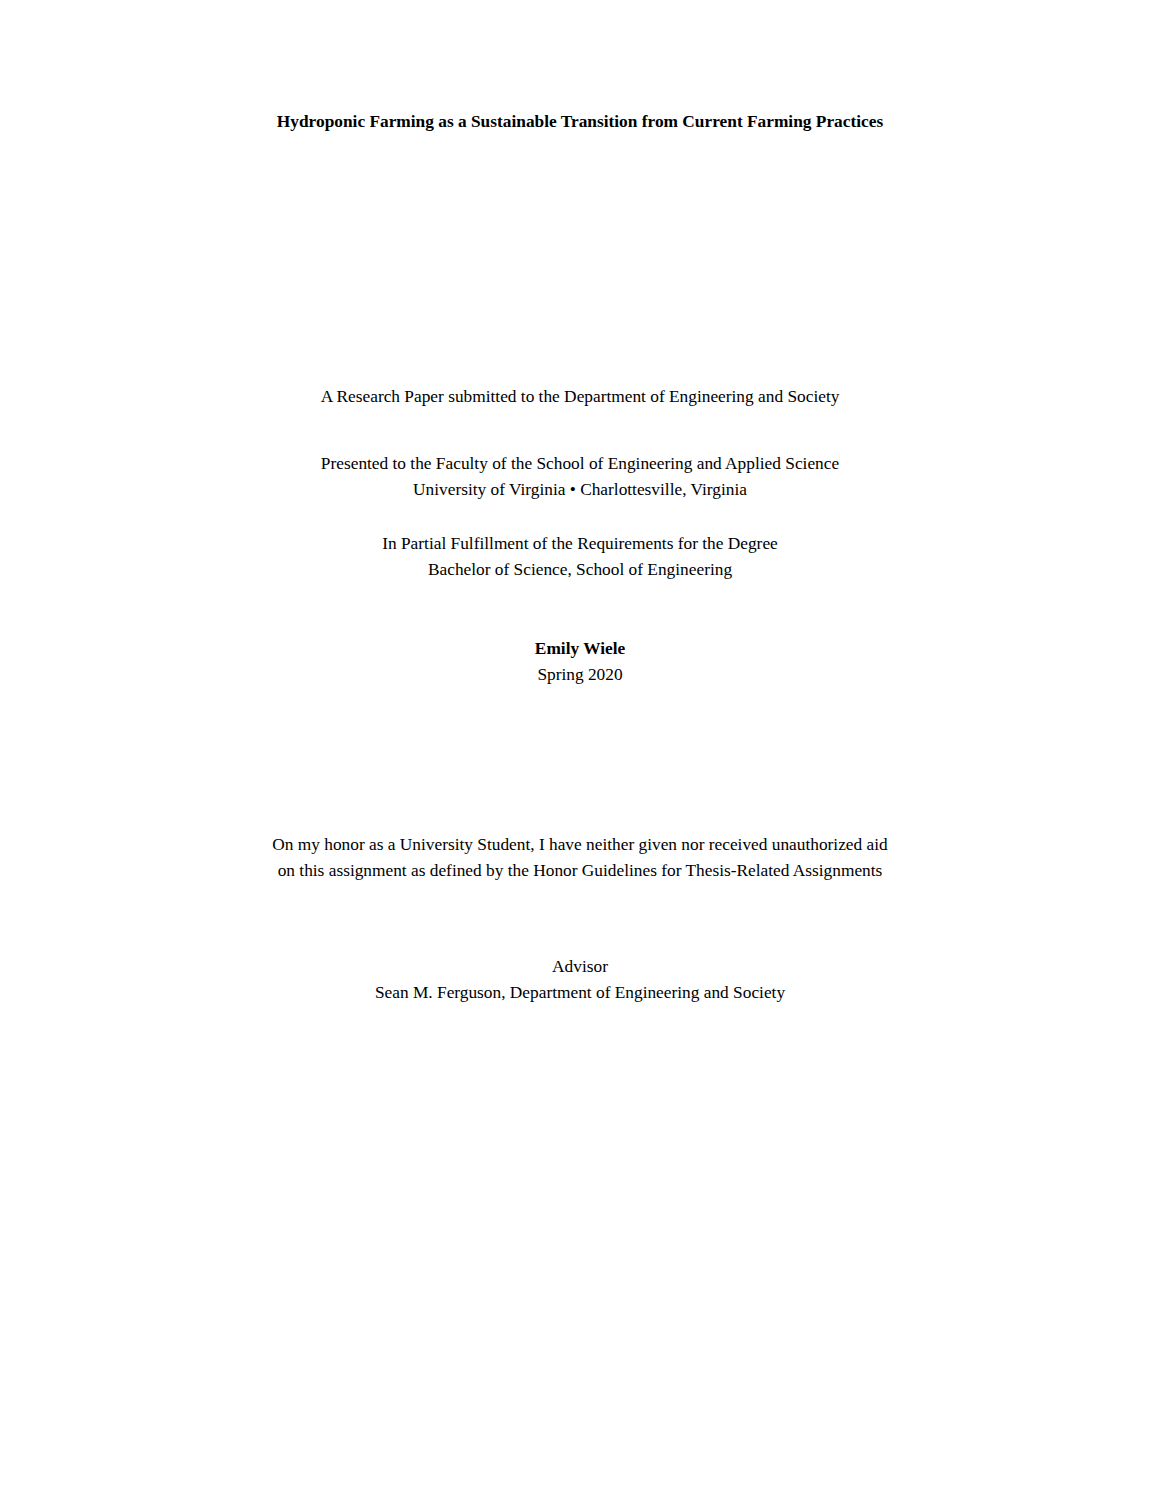Hydroponic Farming as a Sustainable Transition from Current Farming Practices
A Research Paper submitted to the Department of Engineering and Society
Presented to the Faculty of the School of Engineering and Applied Science
University of Virginia • Charlottesville, Virginia
In Partial Fulfillment of the Requirements for the Degree
Bachelor of Science, School of Engineering
Emily Wiele
Spring 2020
On my honor as a University Student, I have neither given nor received unauthorized aid on this assignment as defined by the Honor Guidelines for Thesis-Related Assignments
Advisor
Sean M. Ferguson, Department of Engineering and Society